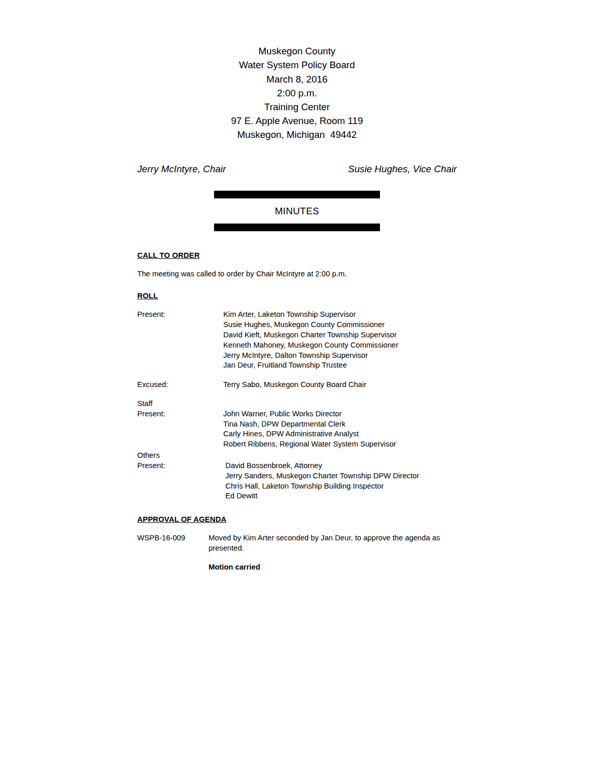Muskegon County
Water System Policy Board
March 8, 2016
2:00 p.m.
Training Center
97 E. Apple Avenue, Room 119
Muskegon, Michigan 49442
Jerry McIntyre, Chair Susie Hughes, Vice Chair
MINUTES
CALL TO ORDER
The meeting was called to order by Chair McIntyre at 2:00 p.m.
ROLL
| Present: | Kim Arter, Laketon Township Supervisor Susie Hughes, Muskegon County Commissioner David Kieft, Muskegon Charter Township Supervisor Kenneth Mahoney, Muskegon County Commissioner Jerry McIntyre, Dalton Township Supervisor Jan Deur, Fruitland Township Trustee |
| Excused: | Terry Sabo, Muskegon County Board Chair |
| Staff Present: | John Warner, Public Works Director Tina Nash, DPW Departmental Clerk Carly Hines, DPW Administrative Analyst Robert Ribbens, Regional Water System Supervisor |
| Others Present: | David Bossenbroek, Attorney Jerry Sanders, Muskegon Charter Township DPW Director Chris Hall, Laketon Township Building Inspector Ed Dewitt |
APPROVAL OF AGENDA
WSPB-16-009
Moved by Kim Arter seconded by Jan Deur, to approve the agenda as presented.
Motion carried